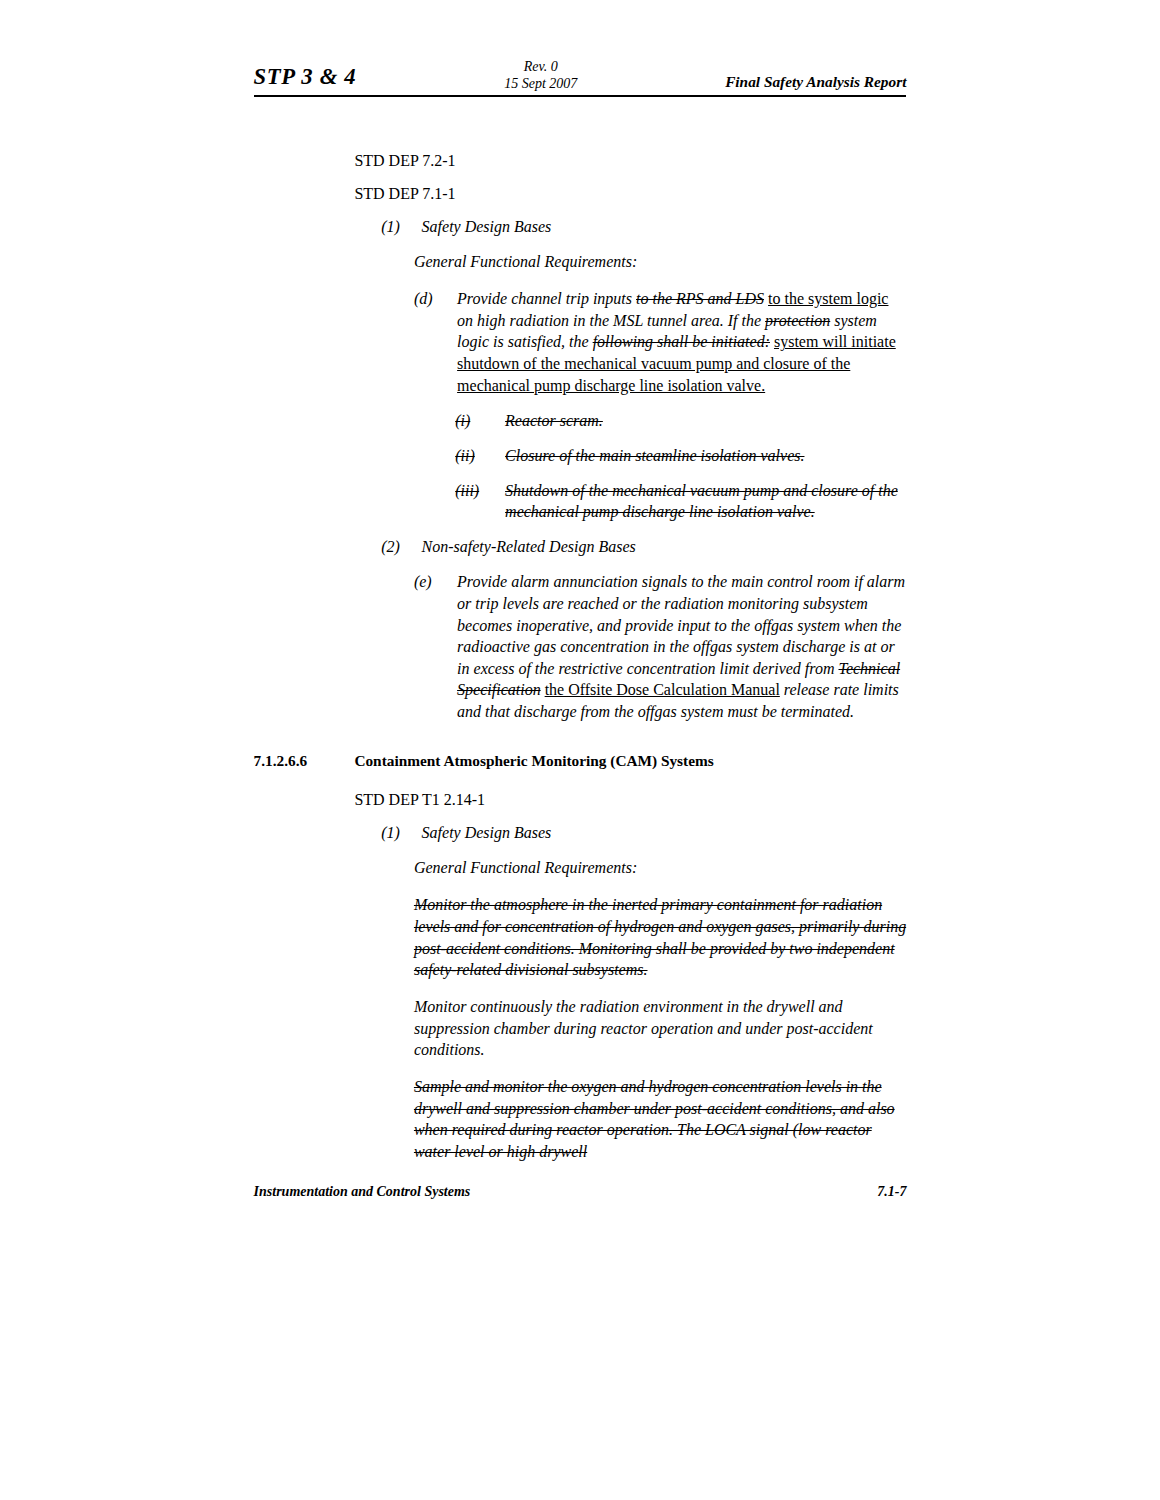STP 3 & 4
Rev. 0
15 Sept 2007
Final Safety Analysis Report
STD DEP 7.2-1
STD DEP 7.1-1
(1)
Safety Design Bases
General Functional Requirements:
(d)
Provide channel trip inputs to the RPS and LDS to the system logic on high radiation in the MSL tunnel area. If the protection system logic is satisfied, the following shall be initiated: system will initiate shutdown of the mechanical vacuum pump and closure of the mechanical pump discharge line isolation valve.
(i)
Reactor scram.
(ii)
Closure of the main steamline isolation valves.
(iii)
Shutdown of the mechanical vacuum pump and closure of the mechanical pump discharge line isolation valve.
(2)
Non-safety-Related Design Bases
(e)
Provide alarm annunciation signals to the main control room if alarm or trip levels are reached or the radiation monitoring subsystem becomes inoperative, and provide input to the offgas system when the radioactive gas concentration in the offgas system discharge is at or in excess of the restrictive concentration limit derived from Technical Specification the Offsite Dose Calculation Manual release rate limits and that discharge from the offgas system must be terminated.
7.1.2.6.6 Containment Atmospheric Monitoring (CAM) Systems
STD DEP T1 2.14-1
(1)
Safety Design Bases
General Functional Requirements:
Monitor the atmosphere in the inerted primary containment for radiation levels and for concentration of hydrogen and oxygen gases, primarily during post-accident conditions. Monitoring shall be provided by two independent safety-related divisional subsystems.
Monitor continuously the radiation environment in the drywell and suppression chamber during reactor operation and under post-accident conditions.
Sample and monitor the oxygen and hydrogen concentration levels in the drywell and suppression chamber under post-accident conditions, and also when required during reactor operation. The LOCA signal (low reactor water level or high drywell
Instrumentation and Control Systems
7.1-7